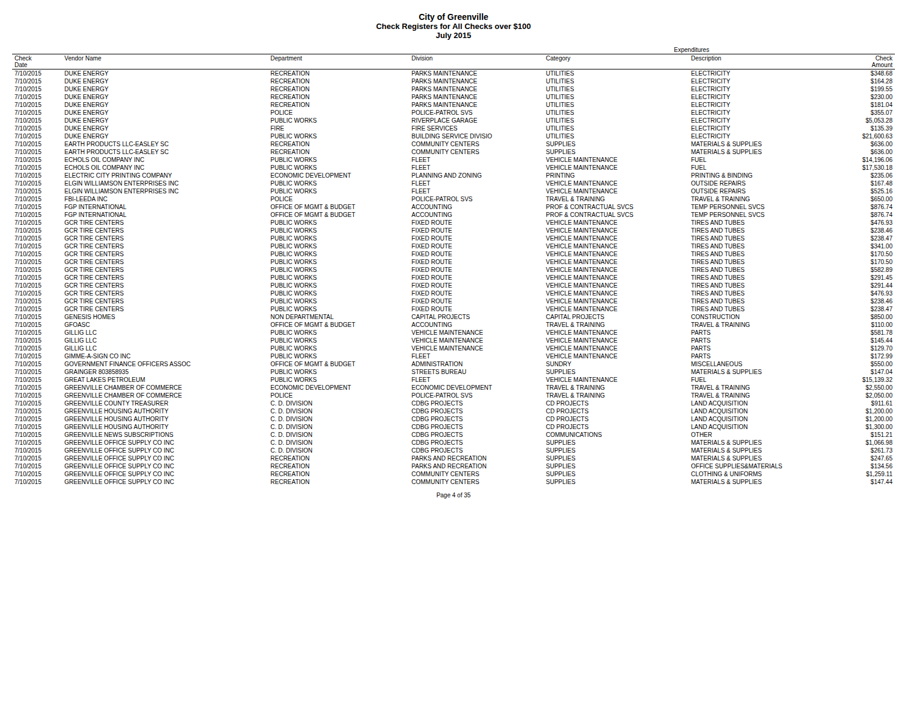City of Greenville
Check Registers for All Checks over $100
July 2015
| | | Expenditures | |
| --- | --- | --- | --- |
| Check Date | Vendor Name | Department | Division | Category | Description | Check Amount |
| 7/10/2015 | DUKE ENERGY | RECREATION | PARKS MAINTENANCE | UTILITIES | ELECTRICITY | $348.68 |
| 7/10/2015 | DUKE ENERGY | RECREATION | PARKS MAINTENANCE | UTILITIES | ELECTRICITY | $164.28 |
| 7/10/2015 | DUKE ENERGY | RECREATION | PARKS MAINTENANCE | UTILITIES | ELECTRICITY | $199.55 |
| 7/10/2015 | DUKE ENERGY | RECREATION | PARKS MAINTENANCE | UTILITIES | ELECTRICITY | $230.00 |
| 7/10/2015 | DUKE ENERGY | RECREATION | PARKS MAINTENANCE | UTILITIES | ELECTRICITY | $181.04 |
| 7/10/2015 | DUKE ENERGY | POLICE | POLICE-PATROL SVS | UTILITIES | ELECTRICITY | $355.07 |
| 7/10/2015 | DUKE ENERGY | PUBLIC WORKS | RIVERPLACE GARAGE | UTILITIES | ELECTRICITY | $5,053.28 |
| 7/10/2015 | DUKE ENERGY | FIRE | FIRE SERVICES | UTILITIES | ELECTRICITY | $135.39 |
| 7/10/2015 | DUKE ENERGY | PUBLIC WORKS | BUILDING SERVICE DIVISIO | UTILITIES | ELECTRICITY | $21,600.63 |
| 7/10/2015 | EARTH PRODUCTS LLC-EASLEY SC | RECREATION | COMMUNITY CENTERS | SUPPLIES | MATERIALS & SUPPLIES | $636.00 |
| 7/10/2015 | EARTH PRODUCTS LLC-EASLEY SC | RECREATION | COMMUNITY CENTERS | SUPPLIES | MATERIALS & SUPPLIES | $636.00 |
| 7/10/2015 | ECHOLS OIL COMPANY INC | PUBLIC WORKS | FLEET | VEHICLE MAINTENANCE | FUEL | $14,196.06 |
| 7/10/2015 | ECHOLS OIL COMPANY INC | PUBLIC WORKS | FLEET | VEHICLE MAINTENANCE | FUEL | $17,530.18 |
| 7/10/2015 | ELECTRIC CITY PRINTING COMPANY | ECONOMIC DEVELOPMENT | PLANNING AND ZONING | PRINTING | PRINTING & BINDING | $235.06 |
| 7/10/2015 | ELGIN WILLIAMSON ENTERPRISES INC | PUBLIC WORKS | FLEET | VEHICLE MAINTENANCE | OUTSIDE REPAIRS | $167.48 |
| 7/10/2015 | ELGIN WILLIAMSON ENTERPRISES INC | PUBLIC WORKS | FLEET | VEHICLE MAINTENANCE | OUTSIDE REPAIRS | $525.16 |
| 7/10/2015 | FBI-LEEDA INC | POLICE | POLICE-PATROL SVS | TRAVEL & TRAINING | TRAVEL & TRAINING | $650.00 |
| 7/10/2015 | FGP INTERNATIONAL | OFFICE OF MGMT & BUDGET | ACCOUNTING | PROF & CONTRACTUAL SVCS | TEMP PERSONNEL SVCS | $876.74 |
| 7/10/2015 | FGP INTERNATIONAL | OFFICE OF MGMT & BUDGET | ACCOUNTING | PROF & CONTRACTUAL SVCS | TEMP PERSONNEL SVCS | $876.74 |
| 7/10/2015 | GCR TIRE CENTERS | PUBLIC WORKS | FIXED ROUTE | VEHICLE MAINTENANCE | TIRES AND TUBES | $476.93 |
| 7/10/2015 | GCR TIRE CENTERS | PUBLIC WORKS | FIXED ROUTE | VEHICLE MAINTENANCE | TIRES AND TUBES | $238.46 |
| 7/10/2015 | GCR TIRE CENTERS | PUBLIC WORKS | FIXED ROUTE | VEHICLE MAINTENANCE | TIRES AND TUBES | $238.47 |
| 7/10/2015 | GCR TIRE CENTERS | PUBLIC WORKS | FIXED ROUTE | VEHICLE MAINTENANCE | TIRES AND TUBES | $341.00 |
| 7/10/2015 | GCR TIRE CENTERS | PUBLIC WORKS | FIXED ROUTE | VEHICLE MAINTENANCE | TIRES AND TUBES | $170.50 |
| 7/10/2015 | GCR TIRE CENTERS | PUBLIC WORKS | FIXED ROUTE | VEHICLE MAINTENANCE | TIRES AND TUBES | $170.50 |
| 7/10/2015 | GCR TIRE CENTERS | PUBLIC WORKS | FIXED ROUTE | VEHICLE MAINTENANCE | TIRES AND TUBES | $582.89 |
| 7/10/2015 | GCR TIRE CENTERS | PUBLIC WORKS | FIXED ROUTE | VEHICLE MAINTENANCE | TIRES AND TUBES | $291.45 |
| 7/10/2015 | GCR TIRE CENTERS | PUBLIC WORKS | FIXED ROUTE | VEHICLE MAINTENANCE | TIRES AND TUBES | $291.44 |
| 7/10/2015 | GCR TIRE CENTERS | PUBLIC WORKS | FIXED ROUTE | VEHICLE MAINTENANCE | TIRES AND TUBES | $476.93 |
| 7/10/2015 | GCR TIRE CENTERS | PUBLIC WORKS | FIXED ROUTE | VEHICLE MAINTENANCE | TIRES AND TUBES | $238.46 |
| 7/10/2015 | GCR TIRE CENTERS | PUBLIC WORKS | FIXED ROUTE | VEHICLE MAINTENANCE | TIRES AND TUBES | $238.47 |
| 7/10/2015 | GENESIS HOMES | NON DEPARTMENTAL | CAPITAL PROJECTS | CAPITAL PROJECTS | CONSTRUCTION | $850.00 |
| 7/10/2015 | GFOASC | OFFICE OF MGMT & BUDGET | ACCOUNTING | TRAVEL & TRAINING | TRAVEL & TRAINING | $110.00 |
| 7/10/2015 | GILLIG LLC | PUBLIC WORKS | VEHICLE MAINTENANCE | VEHICLE MAINTENANCE | PARTS | $581.78 |
| 7/10/2015 | GILLIG LLC | PUBLIC WORKS | VEHICLE MAINTENANCE | VEHICLE MAINTENANCE | PARTS | $145.44 |
| 7/10/2015 | GILLIG LLC | PUBLIC WORKS | VEHICLE MAINTENANCE | VEHICLE MAINTENANCE | PARTS | $129.70 |
| 7/10/2015 | GIMME-A-SIGN CO INC | PUBLIC WORKS | FLEET | VEHICLE MAINTENANCE | PARTS | $172.99 |
| 7/10/2015 | GOVERNMENT FINANCE OFFICERS ASSOC | OFFICE OF MGMT & BUDGET | ADMINISTRATION | SUNDRY | MISCELLANEOUS | $550.00 |
| 7/10/2015 | GRAINGER 803858935 | PUBLIC WORKS | STREETS BUREAU | SUPPLIES | MATERIALS & SUPPLIES | $147.04 |
| 7/10/2015 | GREAT LAKES PETROLEUM | PUBLIC WORKS | FLEET | VEHICLE MAINTENANCE | FUEL | $15,139.32 |
| 7/10/2015 | GREENVILLE CHAMBER OF COMMERCE | ECONOMIC DEVELOPMENT | ECONOMIC DEVELOPMENT | TRAVEL & TRAINING | TRAVEL & TRAINING | $2,550.00 |
| 7/10/2015 | GREENVILLE CHAMBER OF COMMERCE | POLICE | POLICE-PATROL SVS | TRAVEL & TRAINING | TRAVEL & TRAINING | $2,050.00 |
| 7/10/2015 | GREENVILLE COUNTY TREASURER | C. D. DIVISION | CDBG PROJECTS | CD PROJECTS | LAND ACQUISITION | $911.61 |
| 7/10/2015 | GREENVILLE HOUSING AUTHORITY | C. D. DIVISION | CDBG PROJECTS | CD PROJECTS | LAND ACQUISITION | $1,200.00 |
| 7/10/2015 | GREENVILLE HOUSING AUTHORITY | C. D. DIVISION | CDBG PROJECTS | CD PROJECTS | LAND ACQUISITION | $1,200.00 |
| 7/10/2015 | GREENVILLE HOUSING AUTHORITY | C. D. DIVISION | CDBG PROJECTS | CD PROJECTS | LAND ACQUISITION | $1,300.00 |
| 7/10/2015 | GREENVILLE NEWS SUBSCRIPTIONS | C. D. DIVISION | CDBG PROJECTS | COMMUNICATIONS | OTHER | $151.21 |
| 7/10/2015 | GREENVILLE OFFICE SUPPLY CO INC | C. D. DIVISION | CDBG PROJECTS | SUPPLIES | MATERIALS & SUPPLIES | $1,066.98 |
| 7/10/2015 | GREENVILLE OFFICE SUPPLY CO INC | C. D. DIVISION | CDBG PROJECTS | SUPPLIES | MATERIALS & SUPPLIES | $261.73 |
| 7/10/2015 | GREENVILLE OFFICE SUPPLY CO INC | RECREATION | PARKS AND RECREATION | SUPPLIES | MATERIALS & SUPPLIES | $247.65 |
| 7/10/2015 | GREENVILLE OFFICE SUPPLY CO INC | RECREATION | PARKS AND RECREATION | SUPPLIES | OFFICE SUPPLIES&MATERIALS | $134.56 |
| 7/10/2015 | GREENVILLE OFFICE SUPPLY CO INC | RECREATION | COMMUNITY CENTERS | SUPPLIES | CLOTHING & UNIFORMS | $1,259.11 |
| 7/10/2015 | GREENVILLE OFFICE SUPPLY CO INC | RECREATION | COMMUNITY CENTERS | SUPPLIES | MATERIALS & SUPPLIES | $147.44 |
Page 4 of 35